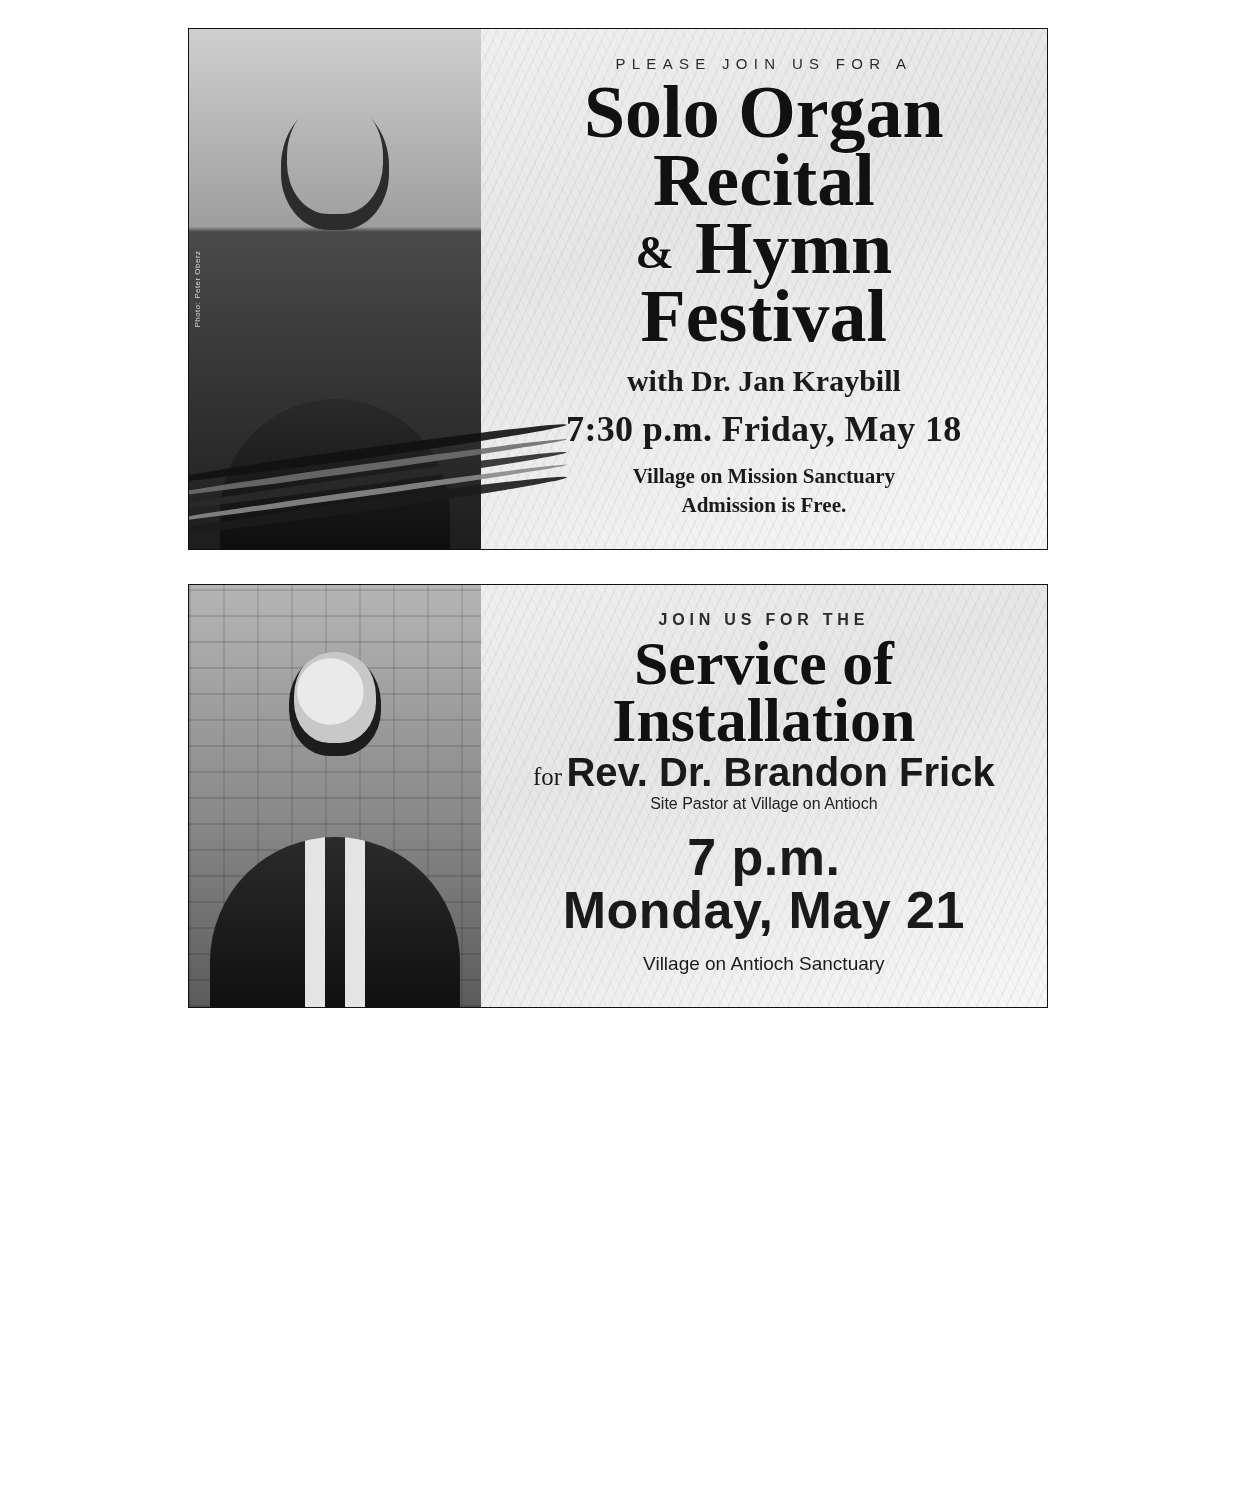Photo: Peter Oberz
Please join us for a
Solo Organ Recital
& Hymn Festival
with Dr. Jan Kraybill
7:30 p.m. Friday, May 18
Village on Mission Sanctuary
Admission is Free.
Join us for the
Service of Installation
for Rev. Dr. Brandon Frick
Site Pastor at Village on Antioch
7 p.m.
Monday, May 21
Village on Antioch Sanctuary